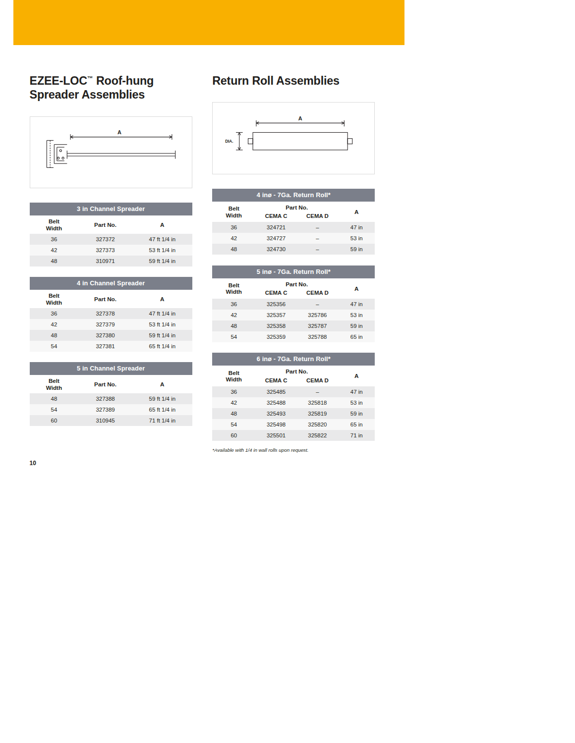EZEE-LOC™ Roof-hung Spreader Assemblies
3 in Channel Spreader
| Belt Width | Part No. | A |
| --- | --- | --- |
| 36 | 327372 | 47 ft 1/4 in |
| 42 | 327373 | 53 ft 1/4 in |
| 48 | 310971 | 59 ft 1/4 in |
4 in Channel Spreader
| Belt Width | Part No. | A |
| --- | --- | --- |
| 36 | 327378 | 47 ft 1/4 in |
| 42 | 327379 | 53 ft 1/4 in |
| 48 | 327380 | 59 ft 1/4 in |
| 54 | 327381 | 65 ft 1/4 in |
5 in Channel Spreader
| Belt Width | Part No. | A |
| --- | --- | --- |
| 48 | 327388 | 59 ft 1/4 in |
| 54 | 327389 | 65 ft 1/4 in |
| 60 | 310945 | 71 ft 1/4 in |
Return Roll Assemblies
4 inø - 7Ga. Return Roll*
| Belt Width | Part No. | A |
| --- | --- | --- |
| CEMA C | CEMA D |
| 36 | 324721 | – | 47 in |
| 42 | 324727 | – | 53 in |
| 48 | 324730 | – | 59 in |
5 inø - 7Ga. Return Roll*
| Belt Width | Part No. | A |
| --- | --- | --- |
| CEMA C | CEMA D |
| 36 | 325356 | – | 47 in |
| 42 | 325357 | 325786 | 53 in |
| 48 | 325358 | 325787 | 59 in |
| 54 | 325359 | 325788 | 65 in |
6 inø - 7Ga. Return Roll*
| Belt Width | Part No. | A |
| --- | --- | --- |
| CEMA C | CEMA D |
| 36 | 325485 | – | 47 in |
| 42 | 325488 | 325818 | 53 in |
| 48 | 325493 | 325819 | 59 in |
| 54 | 325498 | 325820 | 65 in |
| 60 | 325501 | 325822 | 71 in |
*Available with 1/4 in wall rolls upon request.
10